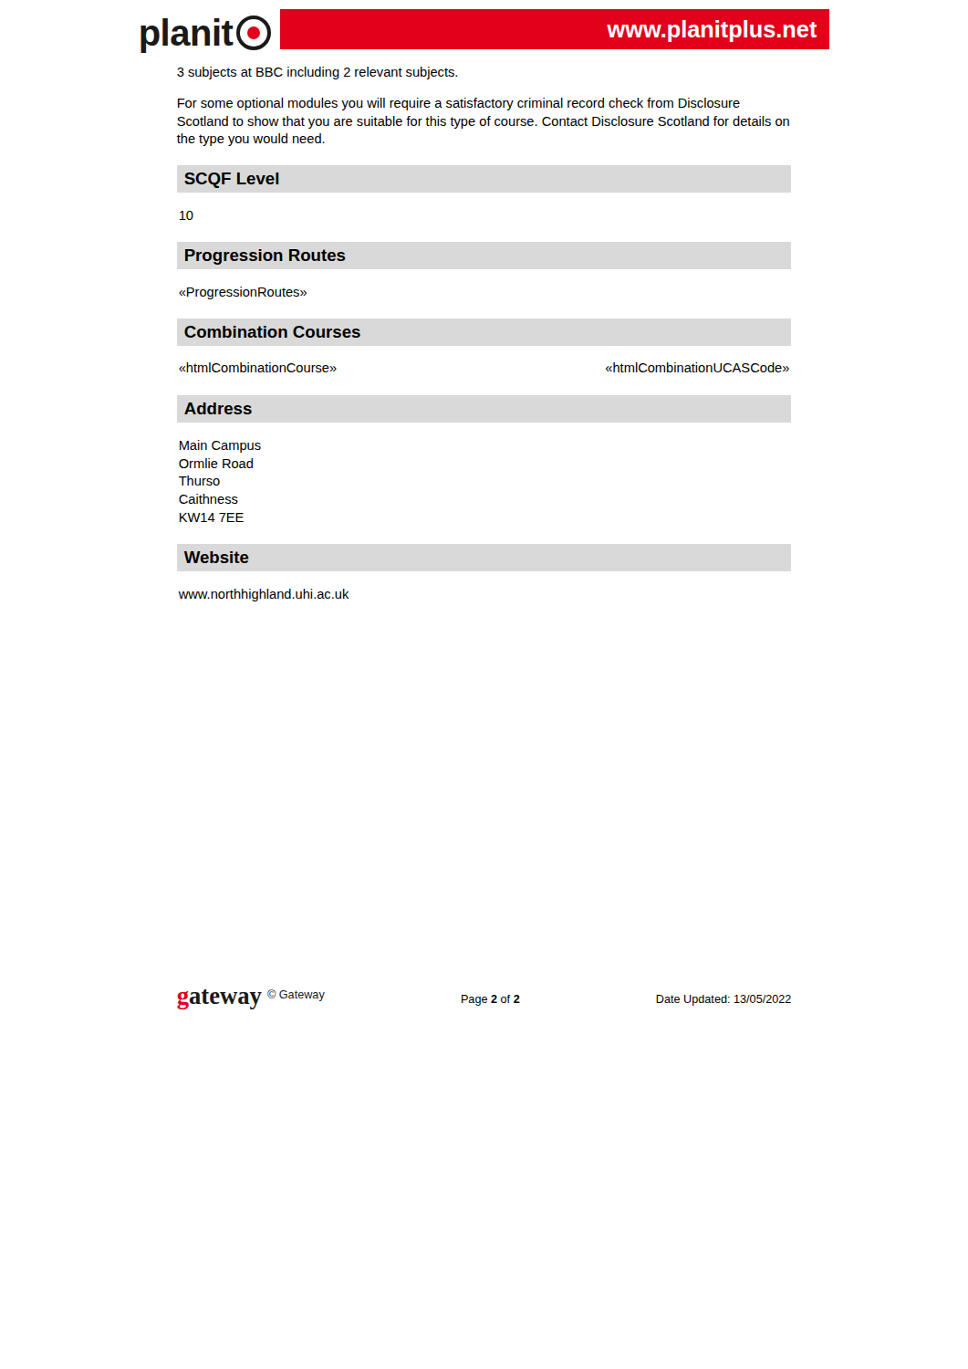planit
www.planitplus.net
3 subjects at BBC including 2 relevant subjects.
For some optional modules you will require a satisfactory criminal record check from Disclosure Scotland to show that you are suitable for this type of course. Contact Disclosure Scotland for details on the type you would need.
SCQF Level
10
Progression Routes
«ProgressionRoutes»
Combination Courses
«htmlCombinationCourse» «htmlCombinationUCASCode»
Address
Main Campus
Ormlie Road
Thurso
Caithness
KW14 7EE
Website
www.northhighland.uhi.ac.uk
gateway © Gateway
Page 2 of 2
Date Updated: 13/05/2022